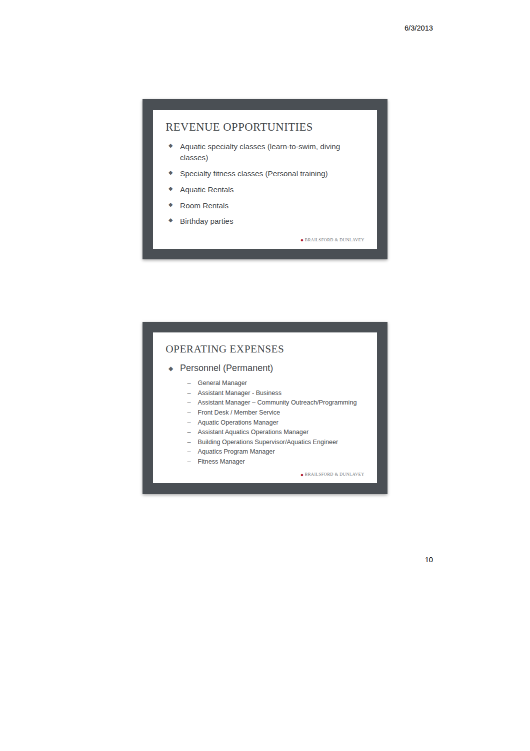6/3/2013
REVENUE OPPORTUNITIES
Aquatic specialty classes (learn-to-swim, diving classes)
Specialty fitness classes (Personal training)
Aquatic Rentals
Room Rentals
Birthday parties
●BRAILSFORD & DUNLAVEY
OPERATING EXPENSES
Personnel (Permanent)
General Manager
Assistant Manager - Business
Assistant Manager – Community Outreach/Programming
Front Desk / Member Service
Aquatic Operations Manager
Assistant Aquatics Operations Manager
Building Operations Supervisor/Aquatics Engineer
Aquatics Program Manager
Fitness Manager
●BRAILSFORD & DUNLAVEY
10